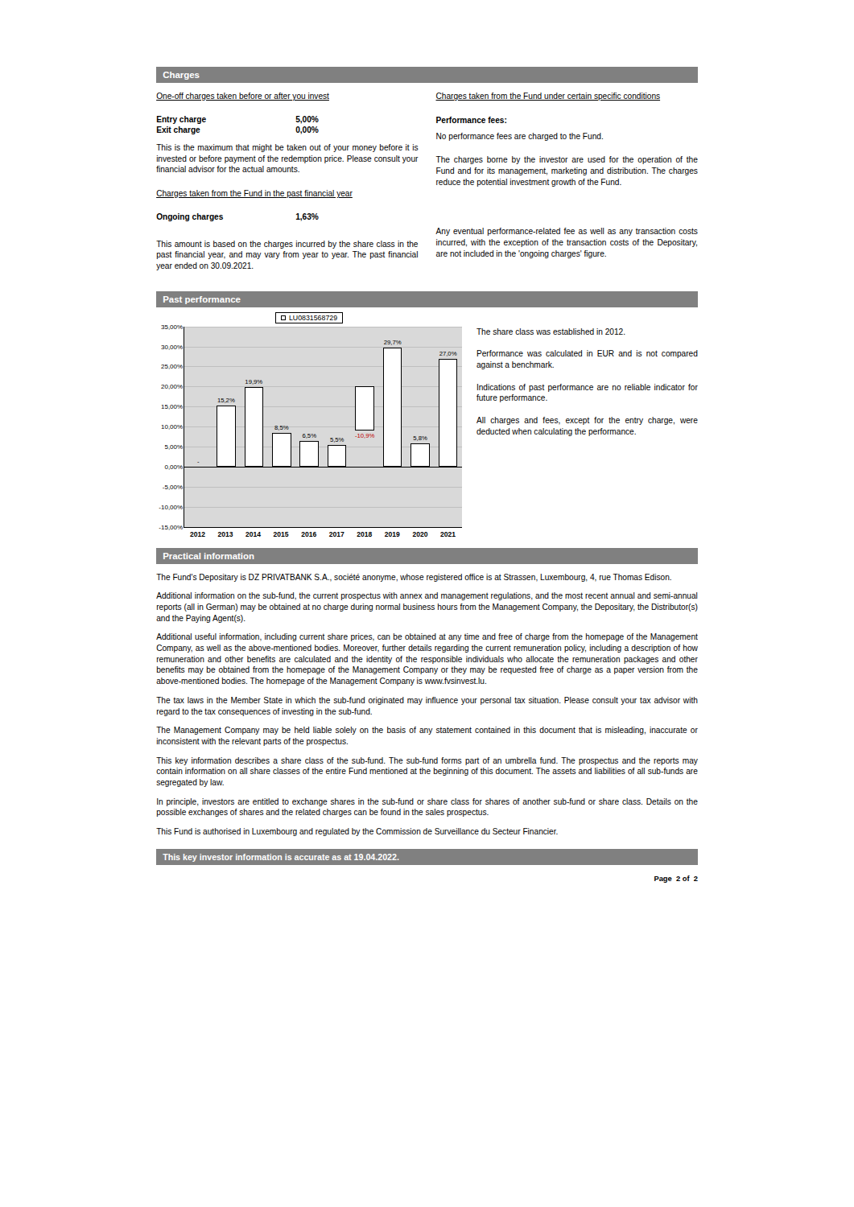Charges
One-off charges taken before or after you invest
Entry charge 5,00%
Exit charge 0,00%
This is the maximum that might be taken out of your money before it is invested or before payment of the redemption price. Please consult your financial advisor for the actual amounts.
Charges taken from the Fund in the past financial year
Ongoing charges 1,63%
This amount is based on the charges incurred by the share class in the past financial year, and may vary from year to year. The past financial year ended on 30.09.2021.
Charges taken from the Fund under certain specific conditions
Performance fees:
No performance fees are charged to the Fund.
The charges borne by the investor are used for the operation of the Fund and for its management, marketing and distribution. The charges reduce the potential investment growth of the Fund.
Any eventual performance-related fee as well as any transaction costs incurred, with the exception of the transaction costs of the Depositary, are not included in the 'ongoing charges' figure.
Past performance
LU0831568729
35,00%
30,00%
25,00%
20,00%
15,00%
10,00%
5,00%
0,00%
-5,00%
-10,00%
-15,00%
-
15,2%
19,9%
8,5%
6,5%
5,5%
-10,9%
29,7%
5,8%
27,0%
2012
2013
2014
2015
2016
2017
2018
2019
2020
2021
The share class was established in 2012.
Performance was calculated in EUR and is not compared against a benchmark.
Indications of past performance are no reliable indicator for future performance.
All charges and fees, except for the entry charge, were deducted when calculating the performance.
Practical information
The Fund's Depositary is DZ PRIVATBANK S.A., société anonyme, whose registered office is at Strassen, Luxembourg, 4, rue Thomas Edison.
Additional information on the sub-fund, the current prospectus with annex and management regulations, and the most recent annual and semi-annual reports (all in German) may be obtained at no charge during normal business hours from the Management Company, the Depositary, the Distributor(s) and the Paying Agent(s).
Additional useful information, including current share prices, can be obtained at any time and free of charge from the homepage of the Management Company, as well as the above-mentioned bodies. Moreover, further details regarding the current remuneration policy, including a description of how remuneration and other benefits are calculated and the identity of the responsible individuals who allocate the remuneration packages and other benefits may be obtained from the homepage of the Management Company or they may be requested free of charge as a paper version from the above-mentioned bodies. The homepage of the Management Company is www.fvsinvest.lu.
The tax laws in the Member State in which the sub-fund originated may influence your personal tax situation. Please consult your tax advisor with regard to the tax consequences of investing in the sub-fund.
The Management Company may be held liable solely on the basis of any statement contained in this document that is misleading, inaccurate or inconsistent with the relevant parts of the prospectus.
This key information describes a share class of the sub-fund. The sub-fund forms part of an umbrella fund. The prospectus and the reports may contain information on all share classes of the entire Fund mentioned at the beginning of this document. The assets and liabilities of all sub-funds are segregated by law.
In principle, investors are entitled to exchange shares in the sub-fund or share class for shares of another sub-fund or share class. Details on the possible exchanges of shares and the related charges can be found in the sales prospectus.
This Fund is authorised in Luxembourg and regulated by the Commission de Surveillance du Secteur Financier.
This key investor information is accurate as at 19.04.2022.
Page 2 of 2